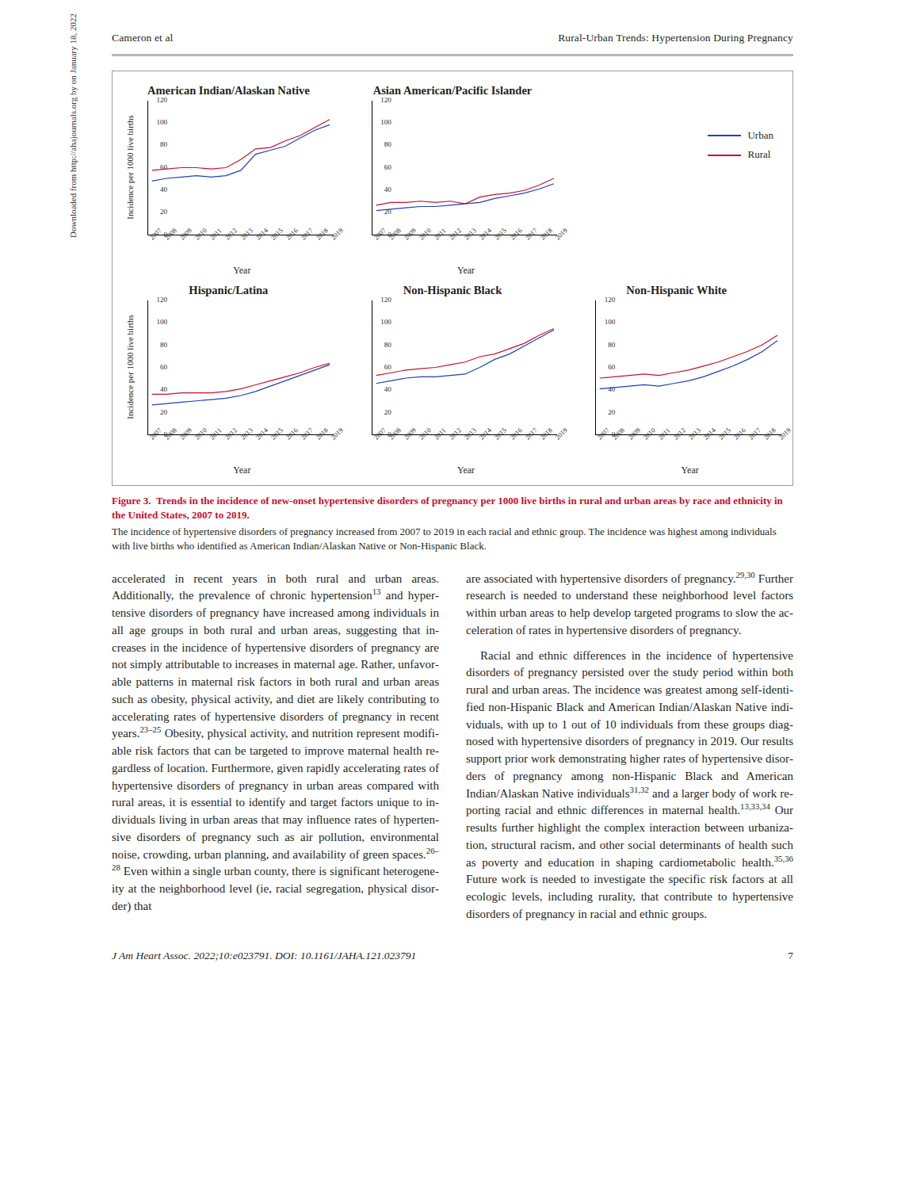Downloaded from http://ahajournals.org by on January 18, 2022
Cameron et al
Rural-Urban Trends: Hypertension During Pregnancy
American Indian/Alaskan Native
Incidence per 1000 live births
120 100 80 60 40 20 0
2007 2008 2009 2010 2011 2012 2013 2014 2015 2016 2017 2018 2019
Year
Asian American/Pacific Islander
120 100 80 60 40 20 0
2007 2008 2009 2010 2011 2012 2013 2014 2015 2016 2017 2018 2019
Year
Urban
Rural
Hispanic/Latina
Incidence per 1000 live births
120 100 80 60 40 20 0
2007 2008 2009 2010 2011 2012 2013 2014 2015 2016 2017 2018 2019
Year
Non-Hispanic Black
120 100 80 60 40 20 0
2007 2008 2009 2010 2011 2012 2013 2014 2015 2016 2017 2018 2019
Year
Non-Hispanic White
120 100 80 60 40 20 0
2007 2008 2009 2010 2011 2012 2013 2014 2015 2016 2017 2018 2019
Year
Figure 3. Trends in the incidence of new-onset hypertensive disorders of pregnancy per 1000 live births in rural and urban areas by race and ethnicity in the United States, 2007 to 2019. The incidence of hypertensive disorders of pregnancy increased from 2007 to 2019 in each racial and ethnic group. The incidence was highest among individuals with live births who identified as American Indian/Alaskan Native or Non-Hispanic Black.
accelerated in recent years in both rural and urban areas. Additionally, the prevalence of chronic hypertension13 and hypertensive disorders of pregnancy have increased among individuals in all age groups in both rural and urban areas, suggesting that increases in the incidence of hypertensive disorders of pregnancy are not simply attributable to increases in maternal age. Rather, unfavorable patterns in maternal risk factors in both rural and urban areas such as obesity, physical activity, and diet are likely contributing to accelerating rates of hypertensive disorders of pregnancy in recent years.23–25 Obesity, physical activity, and nutrition represent modifiable risk factors that can be targeted to improve maternal health regardless of location. Furthermore, given rapidly accelerating rates of hypertensive disorders of pregnancy in urban areas compared with rural areas, it is essential to identify and target factors unique to individuals living in urban areas that may influence rates of hypertensive disorders of pregnancy such as air pollution, environmental noise, crowding, urban planning, and availability of green spaces.26–28 Even within a single urban county, there is significant heterogeneity at the neighborhood level (ie, racial segregation, physical disorder) that
are associated with hypertensive disorders of pregnancy.29,30 Further research is needed to understand these neighborhood level factors within urban areas to help develop targeted programs to slow the acceleration of rates in hypertensive disorders of pregnancy.
Racial and ethnic differences in the incidence of hypertensive disorders of pregnancy persisted over the study period within both rural and urban areas. The incidence was greatest among self-identified non-Hispanic Black and American Indian/Alaskan Native individuals, with up to 1 out of 10 individuals from these groups diagnosed with hypertensive disorders of pregnancy in 2019. Our results support prior work demonstrating higher rates of hypertensive disorders of pregnancy among non-Hispanic Black and American Indian/Alaskan Native individuals31,32 and a larger body of work reporting racial and ethnic differences in maternal health.13,33,34 Our results further highlight the complex interaction between urbanization, structural racism, and other social determinants of health such as poverty and education in shaping cardiometabolic health.35,36 Future work is needed to investigate the specific risk factors at all ecologic levels, including rurality, that contribute to hypertensive disorders of pregnancy in racial and ethnic groups.
J Am Heart Assoc. 2022;10:e023791. DOI: 10.1161/JAHA.121.023791
7